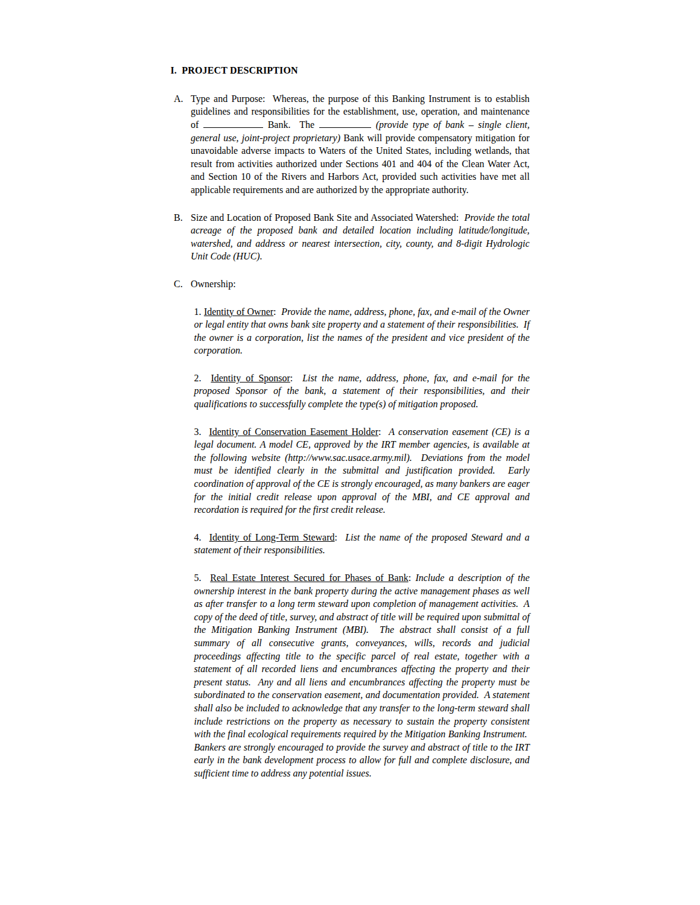I. PROJECT DESCRIPTION
A.
Type and Purpose: Whereas, the purpose of this Banking Instrument is to establish guidelines and responsibilities for the establishment, use, operation, and maintenance of Bank. The (provide type of bank – single client, general use, joint-project proprietary) Bank will provide compensatory mitigation for unavoidable adverse impacts to Waters of the United States, including wetlands, that result from activities authorized under Sections 401 and 404 of the Clean Water Act, and Section 10 of the Rivers and Harbors Act, provided such activities have met all applicable requirements and are authorized by the appropriate authority.
B.
Size and Location of Proposed Bank Site and Associated Watershed: Provide the total acreage of the proposed bank and detailed location including latitude/longitude, watershed, and address or nearest intersection, city, county, and 8-digit Hydrologic Unit Code (HUC).
C.
Ownership:
1. Identity of Owner: Provide the name, address, phone, fax, and e-mail of the Owner or legal entity that owns bank site property and a statement of their responsibilities. If the owner is a corporation, list the names of the president and vice president of the corporation.
2. Identity of Sponsor: List the name, address, phone, fax, and e-mail for the proposed Sponsor of the bank, a statement of their responsibilities, and their qualifications to successfully complete the type(s) of mitigation proposed.
3. Identity of Conservation Easement Holder: A conservation easement (CE) is a legal document. A model CE, approved by the IRT member agencies, is available at the following website (http://www.sac.usace.army.mil). Deviations from the model must be identified clearly in the submittal and justification provided. Early coordination of approval of the CE is strongly encouraged, as many bankers are eager for the initial credit release upon approval of the MBI, and CE approval and recordation is required for the first credit release.
4. Identity of Long-Term Steward: List the name of the proposed Steward and a statement of their responsibilities.
5. Real Estate Interest Secured for Phases of Bank: Include a description of the ownership interest in the bank property during the active management phases as well as after transfer to a long term steward upon completion of management activities. A copy of the deed of title, survey, and abstract of title will be required upon submittal of the Mitigation Banking Instrument (MBI). The abstract shall consist of a full summary of all consecutive grants, conveyances, wills, records and judicial proceedings affecting title to the specific parcel of real estate, together with a statement of all recorded liens and encumbrances affecting the property and their present status. Any and all liens and encumbrances affecting the property must be subordinated to the conservation easement, and documentation provided. A statement shall also be included to acknowledge that any transfer to the long-term steward shall include restrictions on the property as necessary to sustain the property consistent with the final ecological requirements required by the Mitigation Banking Instrument. Bankers are strongly encouraged to provide the survey and abstract of title to the IRT early in the bank development process to allow for full and complete disclosure, and sufficient time to address any potential issues.